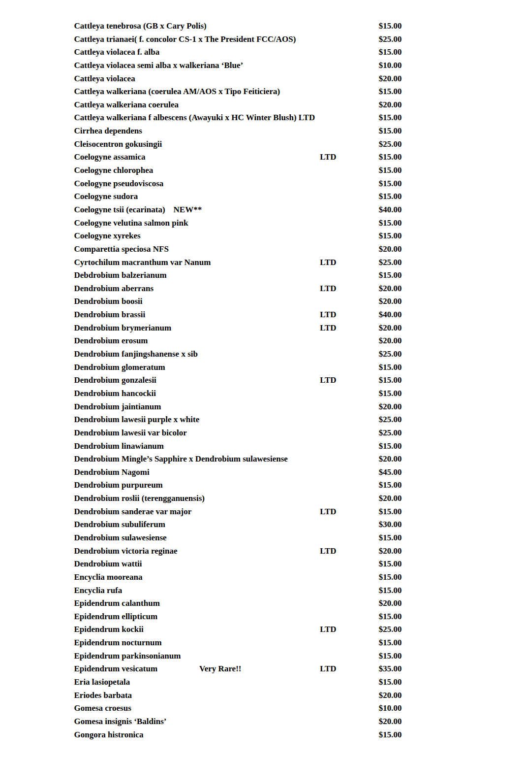| Cattleya tenebrosa (GB x Cary Polis) | | $15.00 |
| Cattleya trianaei( f. concolor CS-1 x The President FCC/AOS) | | $25.00 |
| Cattleya violacea f. alba | | $15.00 |
| Cattleya violacea semi alba x walkeriana ‘Blue’ | | $10.00 |
| Cattleya violacea | | $20.00 |
| Cattleya walkeriana (coerulea AM/AOS x Tipo Feiticiera) | | $15.00 |
| Cattleya walkeriana coerulea | | $20.00 |
| Cattleya walkeriana f albescens (Awayuki x HC Winter Blush) LTD | | $15.00 |
| Cirrhea dependens | | $15.00 |
| Cleisocentron gokusingii | | $25.00 |
| Coelogyne assamica | LTD | $15.00 |
| Coelogyne chlorophea | | $15.00 |
| Coelogyne pseudoviscosa | | $15.00 |
| Coelogyne sudora | | $15.00 |
| Coelogyne tsii (ecarinata) NEW** | | $40.00 |
| Coelogyne velutina salmon pink | | $15.00 |
| Coelogyne xyrekes | | $15.00 |
| Comparettia speciosa NFS | | $20.00 |
| Cyrtochilum macranthum var Nanum | LTD | $25.00 |
| Debdrobium balzerianum | | $15.00 |
| Dendrobium aberrans | LTD | $20.00 |
| Dendrobium boosii | | $20.00 |
| Dendrobium brassii | LTD | $40.00 |
| Dendrobium brymerianum | LTD | $20.00 |
| Dendrobium erosum | | $20.00 |
| Dendrobium fanjingshanense x sib | | $25.00 |
| Dendrobium glomeratum | | $15.00 |
| Dendrobium gonzalesii | LTD | $15.00 |
| Dendrobium hancockii | | $15.00 |
| Dendrobium jaintianum | | $20.00 |
| Dendrobium lawesii purple x white | | $25.00 |
| Dendrobium lawesii var bicolor | | $25.00 |
| Dendrobium linawianum | | $15.00 |
| Dendrobium Mingle’s Sapphire x Dendrobium sulawesiense | | $20.00 |
| Dendrobium Nagomi | | $45.00 |
| Dendrobium purpureum | | $15.00 |
| Dendrobium roslii (terengganuensis) | | $20.00 |
| Dendrobium sanderae var major | LTD | $15.00 |
| Dendrobium subuliferum | | $30.00 |
| Dendrobium sulawesiense | | $15.00 |
| Dendrobium victoria reginae | LTD | $20.00 |
| Dendrobium wattii | | $15.00 |
| Encyclia mooreana | | $15.00 |
| Encyclia rufa | | $15.00 |
| Epidendrum calanthum | | $20.00 |
| Epidendrum ellipticum | | $15.00 |
| Epidendrum kockii | LTD | $25.00 |
| Epidendrum nocturnum | | $15.00 |
| Epidendrum parkinsonianum | | $15.00 |
| Epidendrum vesicatum Very Rare!! | LTD | $35.00 |
| Eria lasiopetala | | $15.00 |
| Eriodes barbata | | $20.00 |
| Gomesa croesus | | $10.00 |
| Gomesa insignis ‘Baldins’ | | $20.00 |
| Gongora histronica | | $15.00 |